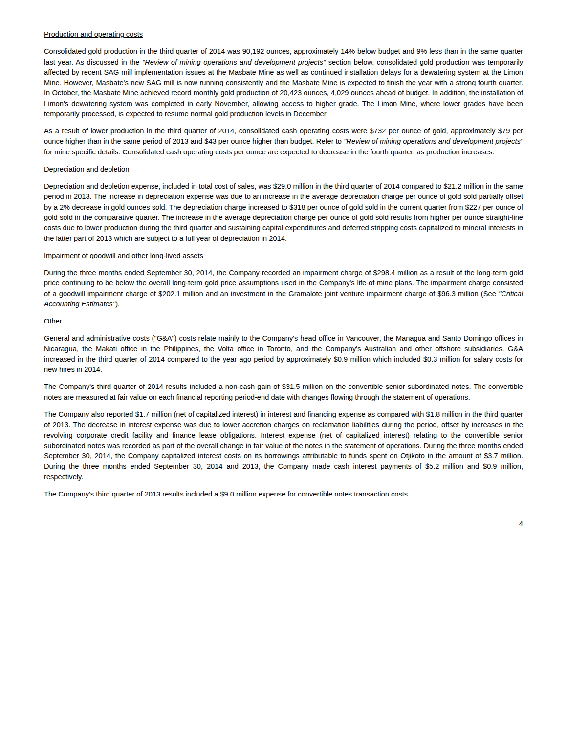Production and operating costs
Consolidated gold production in the third quarter of 2014 was 90,192 ounces, approximately 14% below budget and 9% less than in the same quarter last year. As discussed in the "Review of mining operations and development projects" section below, consolidated gold production was temporarily affected by recent SAG mill implementation issues at the Masbate Mine as well as continued installation delays for a dewatering system at the Limon Mine. However, Masbate's new SAG mill is now running consistently and the Masbate Mine is expected to finish the year with a strong fourth quarter. In October, the Masbate Mine achieved record monthly gold production of 20,423 ounces, 4,029 ounces ahead of budget. In addition, the installation of Limon's dewatering system was completed in early November, allowing access to higher grade. The Limon Mine, where lower grades have been temporarily processed, is expected to resume normal gold production levels in December.
As a result of lower production in the third quarter of 2014, consolidated cash operating costs were $732 per ounce of gold, approximately $79 per ounce higher than in the same period of 2013 and $43 per ounce higher than budget. Refer to "Review of mining operations and development projects" for mine specific details. Consolidated cash operating costs per ounce are expected to decrease in the fourth quarter, as production increases.
Depreciation and depletion
Depreciation and depletion expense, included in total cost of sales, was $29.0 million in the third quarter of 2014 compared to $21.2 million in the same period in 2013. The increase in depreciation expense was due to an increase in the average depreciation charge per ounce of gold sold partially offset by a 2% decrease in gold ounces sold. The depreciation charge increased to $318 per ounce of gold sold in the current quarter from $227 per ounce of gold sold in the comparative quarter. The increase in the average depreciation charge per ounce of gold sold results from higher per ounce straight-line costs due to lower production during the third quarter and sustaining capital expenditures and deferred stripping costs capitalized to mineral interests in the latter part of 2013 which are subject to a full year of depreciation in 2014.
Impairment of goodwill and other long-lived assets
During the three months ended September 30, 2014, the Company recorded an impairment charge of $298.4 million as a result of the long-term gold price continuing to be below the overall long-term gold price assumptions used in the Company's life-of-mine plans. The impairment charge consisted of a goodwill impairment charge of $202.1 million and an investment in the Gramalote joint venture impairment charge of $96.3 million (See "Critical Accounting Estimates").
Other
General and administrative costs ("G&A") costs relate mainly to the Company's head office in Vancouver, the Managua and Santo Domingo offices in Nicaragua, the Makati office in the Philippines, the Volta office in Toronto, and the Company's Australian and other offshore subsidiaries. G&A increased in the third quarter of 2014 compared to the year ago period by approximately $0.9 million which included $0.3 million for salary costs for new hires in 2014.
The Company's third quarter of 2014 results included a non-cash gain of $31.5 million on the convertible senior subordinated notes. The convertible notes are measured at fair value on each financial reporting period-end date with changes flowing through the statement of operations.
The Company also reported $1.7 million (net of capitalized interest) in interest and financing expense as compared with $1.8 million in the third quarter of 2013. The decrease in interest expense was due to lower accretion charges on reclamation liabilities during the period, offset by increases in the revolving corporate credit facility and finance lease obligations. Interest expense (net of capitalized interest) relating to the convertible senior subordinated notes was recorded as part of the overall change in fair value of the notes in the statement of operations. During the three months ended September 30, 2014, the Company capitalized interest costs on its borrowings attributable to funds spent on Otjikoto in the amount of $3.7 million. During the three months ended September 30, 2014 and 2013, the Company made cash interest payments of $5.2 million and $0.9 million, respectively.
The Company's third quarter of 2013 results included a $9.0 million expense for convertible notes transaction costs.
4